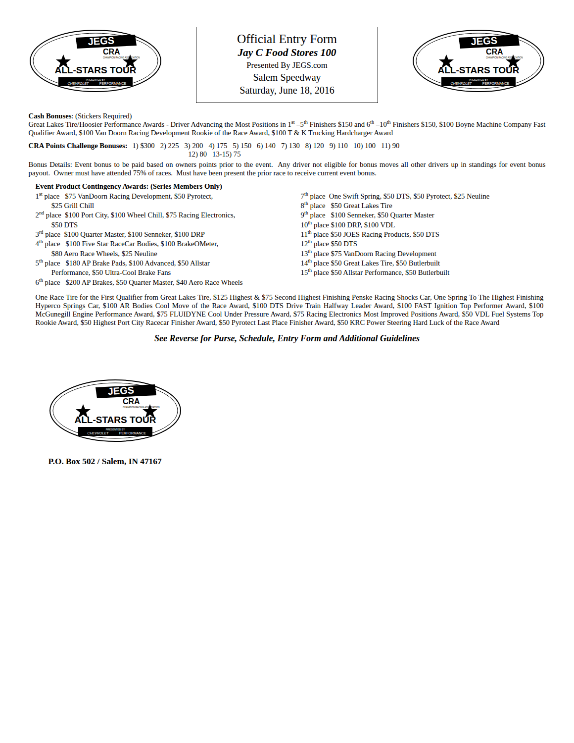JEGS CRA CHAMPION RACING ASSOCIATION ALL-STARS TOUR PRESENTED BY CHEVROLET PERFORMANCE
Official Entry Form
Jay C Food Stores 100
Presented By JEGS.com
Salem Speedway
Saturday, June 18, 2016
JEGS CRA CHAMPION RACING ASSOCIATION ALL-STARS TOUR PRESENTED BY CHEVROLET PERFORMANCE
Cash Bonuses: (Stickers Required)
Great Lakes Tire/Hoosier Performance Awards - Driver Advancing the Most Positions in 1st –5th Finishers $150 and 6th –10th Finishers $150, $100 Boyne Machine Company Fast Qualifier Award, $100 Van Doorn Racing Development Rookie of the Race Award, $100 T & K Trucking Hardcharger Award
CRA Points Challenge Bonuses: 1) $300 2) 225 3) 200 4) 175 5) 150 6) 140 7) 130 8) 120 9) 110 10) 100 11) 90
12) 80 13-15) 75
Bonus Details: Event bonus to be paid based on owners points prior to the event. Any driver not eligible for bonus moves all other drivers up in standings for event bonus payout. Owner must have attended 75% of races. Must have been present the prior race to receive current event bonus.
Event Product Contingency Awards: (Series Members Only)
| 1 st place $75 VanDoorn Racing Development, $50 Pyrotect, | 7 th place One Swift Spring, $50 DTS, $50 Pyrotect, $25 Neuline |
| $25 Grill Chill | 8 th place $50 Great Lakes Tire |
| 2 nd place $100 Port City, $100 Wheel Chill, $75 Racing Electronics, | 9 th place $100 Senneker, $50 Quarter Master |
| $50 DTS | 10 th place $100 DRP, $100 VDL |
| 3 rd place $100 Quarter Master, $100 Senneker, $100 DRP | 11 th place $50 JOES Racing Products, $50 DTS |
| 4 th place $100 Five Star RaceCar Bodies, $100 BrakeOMeter, | 12 th place $50 DTS |
| $80 Aero Race Wheels, $25 Neuline | 13 th place $75 VanDoorn Racing Development |
| 5 th place $180 AP Brake Pads, $100 Advanced, $50 Allstar | 14 th place $50 Great Lakes Tire, $50 Butlerbuilt |
| Performance, $50 Ultra-Cool Brake Fans | 15 th place $50 Allstar Performance, $50 Butlerbuilt |
| 6 th place $200 AP Brakes, $50 Quarter Master, $40 Aero Race Wheels | |
One Race Tire for the First Qualifier from Great Lakes Tire, $125 Highest & $75 Second Highest Finishing Penske Racing Shocks Car, One Spring To The Highest Finishing Hyperco Springs Car, $100 AR Bodies Cool Move of the Race Award, $100 DTS Drive Train Halfway Leader Award, $100 FAST Ignition Top Performer Award, $100 McGunegill Engine Performance Award, $75 FLUIDYNE Cool Under Pressure Award, $75 Racing Electronics Most Improved Positions Award, $50 VDL Fuel Systems Top Rookie Award, $50 Highest Port City Racecar Finisher Award, $50 Pyrotect Last Place Finisher Award, $50 KRC Power Steering Hard Luck of the Race Award
See Reverse for Purse, Schedule, Entry Form and Additional Guidelines
JEGS CRA CHAMPION RACING ASSOCIATION ALL-STARS TOUR PRESENTED BY CHEVROLET PERFORMANCE
P.O. Box 502 / Salem, IN 47167